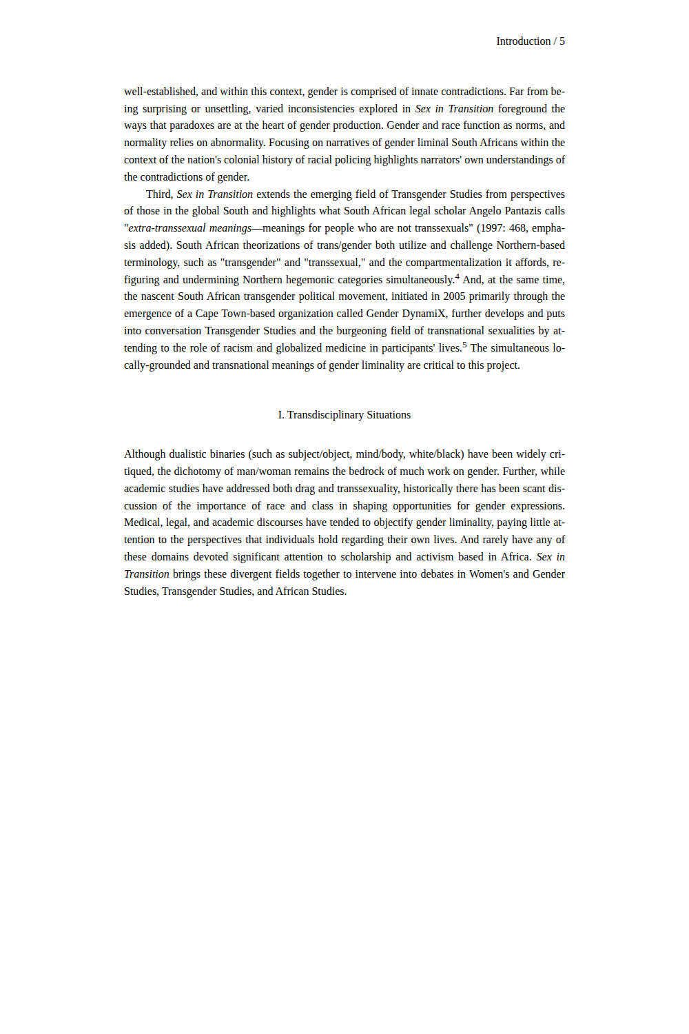Introduction / 5
well-established, and within this context, gender is comprised of innate contradictions. Far from being surprising or unsettling, varied inconsistencies explored in Sex in Transition foreground the ways that paradoxes are at the heart of gender production. Gender and race function as norms, and normality relies on abnormality. Focusing on narratives of gender liminal South Africans within the context of the nation's colonial history of racial policing highlights narrators' own understandings of the contradictions of gender.
Third, Sex in Transition extends the emerging field of Transgender Studies from perspectives of those in the global South and highlights what South African legal scholar Angelo Pantazis calls "extra-transsexual meanings—meanings for people who are not transsexuals" (1997: 468, emphasis added). South African theorizations of trans/gender both utilize and challenge Northern-based terminology, such as "transgender" and "transsexual," and the compartmentalization it affords, refiguring and undermining Northern hegemonic categories simultaneously.4 And, at the same time, the nascent South African transgender political movement, initiated in 2005 primarily through the emergence of a Cape Town-based organization called Gender DynamiX, further develops and puts into conversation Transgender Studies and the burgeoning field of transnational sexualities by attending to the role of racism and globalized medicine in participants' lives.5 The simultaneous locally-grounded and transnational meanings of gender liminality are critical to this project.
I. Transdisciplinary Situations
Although dualistic binaries (such as subject/object, mind/body, white/black) have been widely critiqued, the dichotomy of man/woman remains the bedrock of much work on gender. Further, while academic studies have addressed both drag and transsexuality, historically there has been scant discussion of the importance of race and class in shaping opportunities for gender expressions. Medical, legal, and academic discourses have tended to objectify gender liminality, paying little attention to the perspectives that individuals hold regarding their own lives. And rarely have any of these domains devoted significant attention to scholarship and activism based in Africa. Sex in Transition brings these divergent fields together to intervene into debates in Women's and Gender Studies, Transgender Studies, and African Studies.